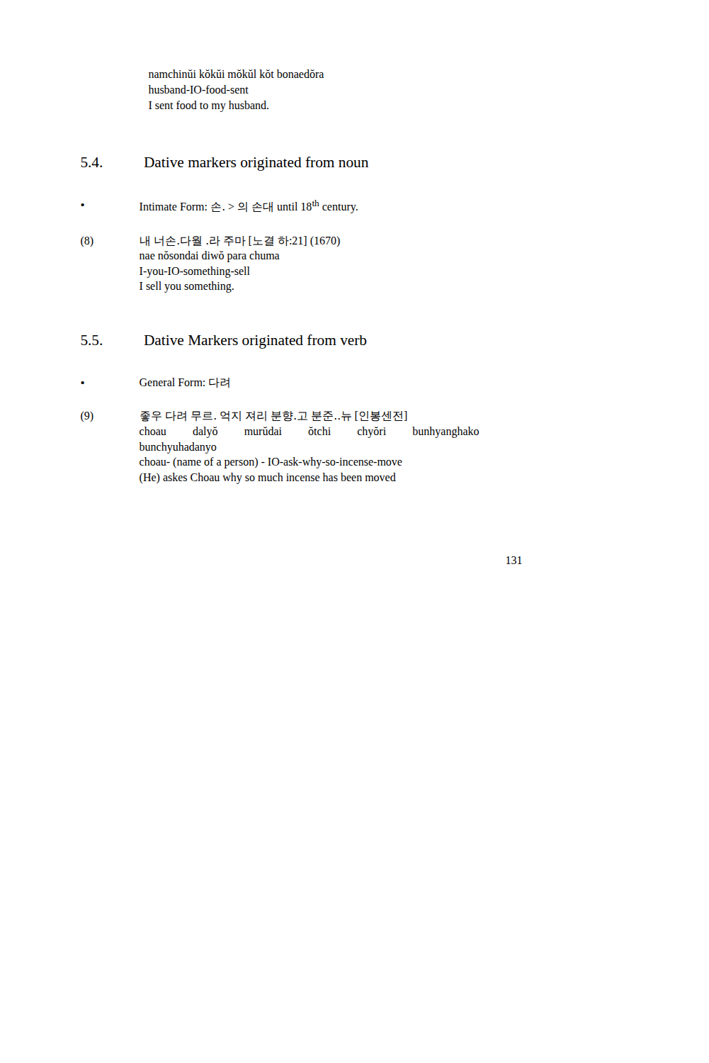namchinŭi kŏkŭi mŏkŭl kŏt bonaedŏra
husband-IO-food-sent
I sent food to my husband.
5.4. Dative markers originated from noun
Intimate Form: 손․ > 의 손대 until 18th century.
(8)
내 너손․다월 ․라 주마 [노결 하:21] (1670)
nae nŏsondai diwŏ para chuma
I-you-IO-something-sell
I sell you something.
5.5. Dative Markers originated from verb
General Form: 다려
(9)
좋우 다려 무르․ 억지 져리 분향․고 분준․․뉴 [인봉센전]
choau dalyŏ murŭdai ŏtchi chyŏri bunhyanghako
bunchyuhadanyo
choau- (name of a person) - IO-ask-why-so-incense-move
(He) askes Choau why so much incense has been moved
131